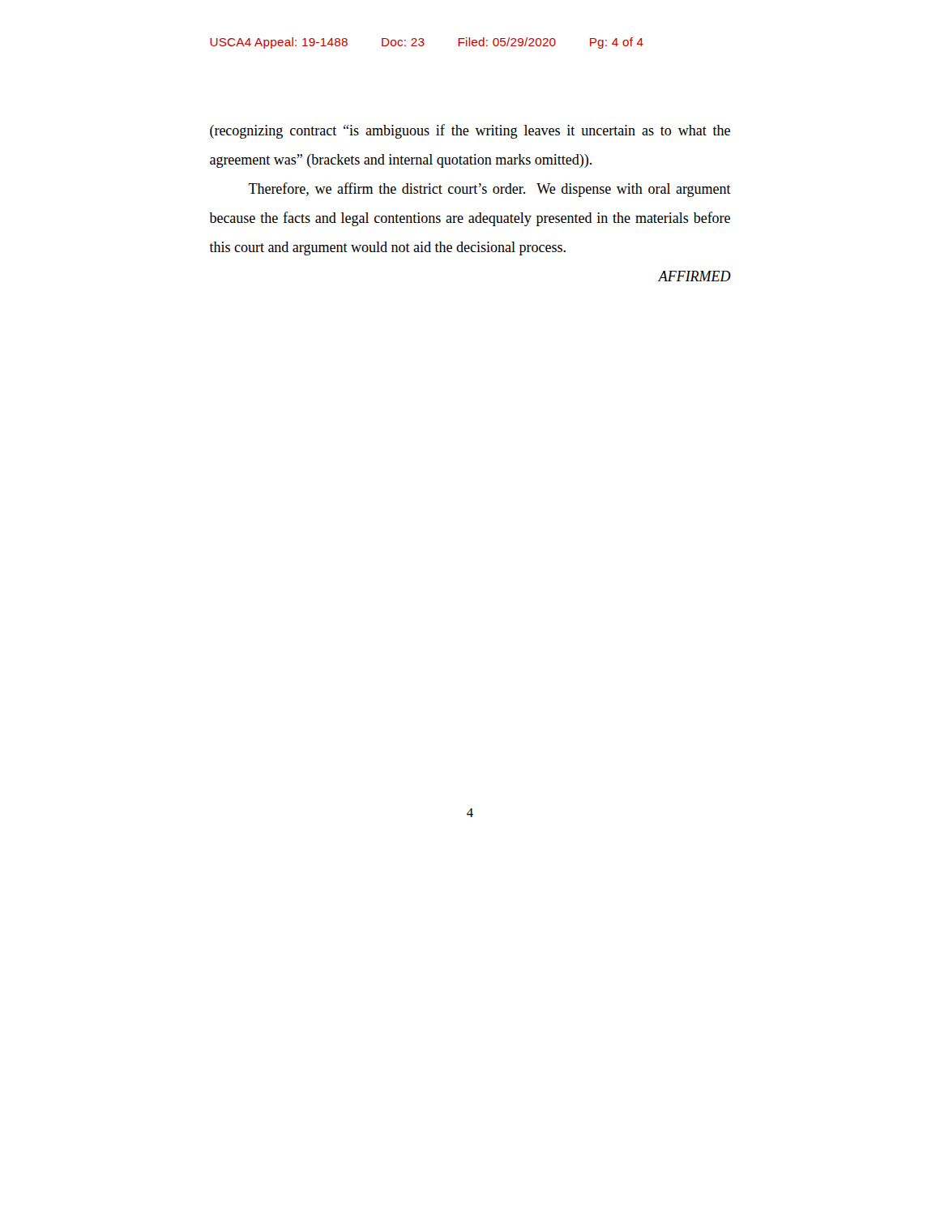USCA4 Appeal: 19-1488 Doc: 23 Filed: 05/29/2020 Pg: 4 of 4
(recognizing contract “is ambiguous if the writing leaves it uncertain as to what the agreement was” (brackets and internal quotation marks omitted)).
Therefore, we affirm the district court’s order. We dispense with oral argument because the facts and legal contentions are adequately presented in the materials before this court and argument would not aid the decisional process.
AFFIRMED
4